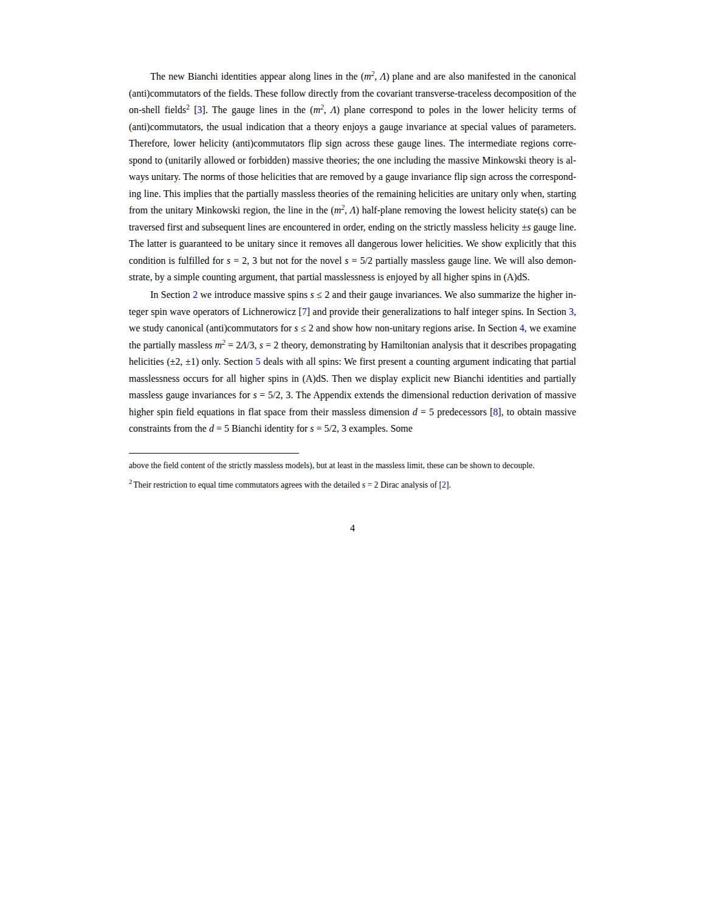The new Bianchi identities appear along lines in the (m2, Λ) plane and are also manifested in the canonical (anti)commutators of the fields. These follow directly from the covariant transverse-traceless decomposition of the on-shell fields2 [3]. The gauge lines in the (m2, Λ) plane correspond to poles in the lower helicity terms of (anti)commutators, the usual indication that a theory enjoys a gauge invariance at special values of parameters. Therefore, lower helicity (anti)commutators flip sign across these gauge lines. The intermediate regions correspond to (unitarily allowed or forbidden) massive theories; the one including the massive Minkowski theory is always unitary. The norms of those helicities that are removed by a gauge invariance flip sign across the corresponding line. This implies that the partially massless theories of the remaining helicities are unitary only when, starting from the unitary Minkowski region, the line in the (m2, Λ) half-plane removing the lowest helicity state(s) can be traversed first and subsequent lines are encountered in order, ending on the strictly massless helicity ±s gauge line. The latter is guaranteed to be unitary since it removes all dangerous lower helicities. We show explicitly that this condition is fulfilled for s = 2, 3 but not for the novel s = 5/2 partially massless gauge line. We will also demonstrate, by a simple counting argument, that partial masslessness is enjoyed by all higher spins in (A)dS.
In Section 2 we introduce massive spins s ≤ 2 and their gauge invariances. We also summarize the higher integer spin wave operators of Lichnerowicz [7] and provide their generalizations to half integer spins. In Section 3, we study canonical (anti)commutators for s ≤ 2 and show how non-unitary regions arise. In Section 4, we examine the partially massless m2 = 2Λ/3, s = 2 theory, demonstrating by Hamiltonian analysis that it describes propagating helicities (±2, ±1) only. Section 5 deals with all spins: We first present a counting argument indicating that partial masslessness occurs for all higher spins in (A)dS. Then we display explicit new Bianchi identities and partially massless gauge invariances for s = 5/2, 3. The Appendix extends the dimensional reduction derivation of massive higher spin field equations in flat space from their massless dimension d = 5 predecessors [8], to obtain massive constraints from the d = 5 Bianchi identity for s = 5/2, 3 examples. Some
above the field content of the strictly massless models), but at least in the massless limit, these can be shown to decouple.
2 Their restriction to equal time commutators agrees with the detailed s = 2 Dirac analysis of [2].
4